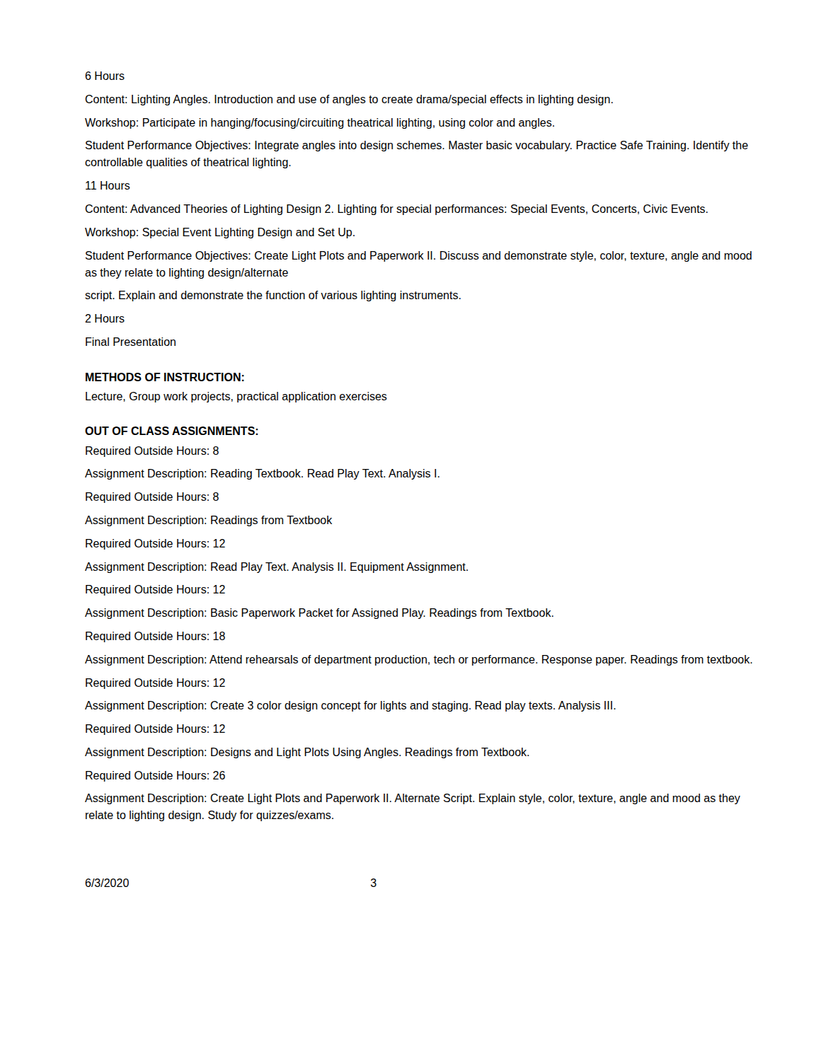6 Hours
Content: Lighting Angles. Introduction and use of angles to create drama/special effects in lighting design.
Workshop: Participate in hanging/focusing/circuiting theatrical lighting, using color and angles.
Student Performance Objectives: Integrate angles into design schemes. Master basic vocabulary. Practice Safe Training. Identify the controllable qualities of theatrical lighting.
11 Hours
Content: Advanced Theories of Lighting Design 2. Lighting for special performances: Special Events, Concerts, Civic Events.
Workshop: Special Event Lighting Design and Set Up.
Student Performance Objectives: Create Light Plots and Paperwork II. Discuss and demonstrate style, color, texture, angle and mood as they relate to lighting design/alternate
script. Explain and demonstrate the function of various lighting instruments.
2 Hours
Final Presentation
METHODS OF INSTRUCTION:
Lecture, Group work projects, practical application exercises
OUT OF CLASS ASSIGNMENTS:
Required Outside Hours: 8
Assignment Description: Reading Textbook. Read Play Text. Analysis I.
Required Outside Hours: 8
Assignment Description: Readings from Textbook
Required Outside Hours: 12
Assignment Description: Read Play Text. Analysis II. Equipment Assignment.
Required Outside Hours: 12
Assignment Description: Basic Paperwork Packet for Assigned Play. Readings from Textbook.
Required Outside Hours: 18
Assignment Description: Attend rehearsals of department production, tech or performance. Response paper. Readings from textbook.
Required Outside Hours: 12
Assignment Description: Create 3 color design concept for lights and staging. Read play texts. Analysis III.
Required Outside Hours: 12
Assignment Description: Designs and Light Plots Using Angles. Readings from Textbook.
Required Outside Hours: 26
Assignment Description: Create Light Plots and Paperwork II. Alternate Script. Explain style, color, texture, angle and mood as they relate to lighting design. Study for quizzes/exams.
6/3/2020 3